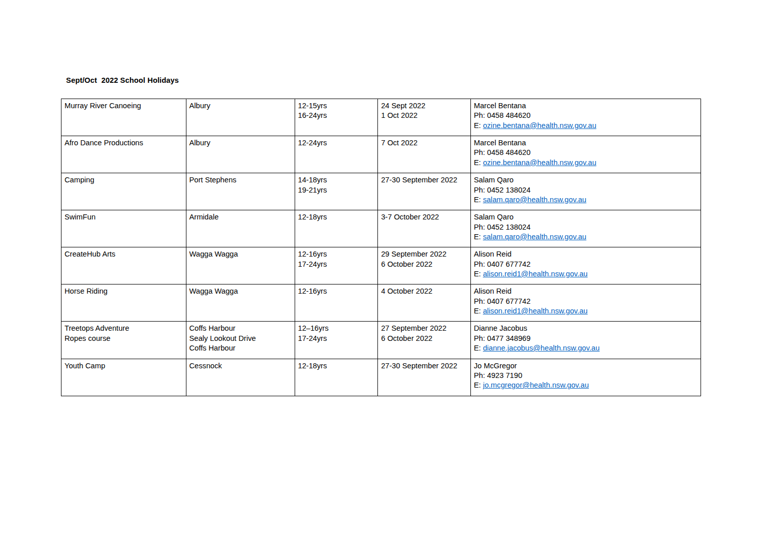Sept/Oct 2022 School Holidays
| Murray River Canoeing | Albury | 12-15yrs 16-24yrs | 24 Sept 2022 1 Oct 2022 | Marcel Bentana Ph: 0458 484620 E: ozine.bentana@health.nsw.gov.au |
| Afro Dance Productions | Albury | 12-24yrs | 7 Oct 2022 | Marcel Bentana Ph: 0458 484620 E: ozine.bentana@health.nsw.gov.au |
| Camping | Port Stephens | 14-18yrs 19-21yrs | 27-30 September 2022 | Salam Qaro Ph: 0452 138024 E: salam.qaro@health.nsw.gov.au |
| SwimFun | Armidale | 12-18yrs | 3-7 October 2022 | Salam Qaro Ph: 0452 138024 E: salam.qaro@health.nsw.gov.au |
| CreateHub Arts | Wagga Wagga | 12-16yrs 17-24yrs | 29 September 2022 6 October 2022 | Alison Reid Ph: 0407 677742 E: alison.reid1@health.nsw.gov.au |
| Horse Riding | Wagga Wagga | 12-16yrs | 4 October 2022 | Alison Reid Ph: 0407 677742 E: alison.reid1@health.nsw.gov.au |
| Treetops Adventure Ropes course | Coffs Harbour Sealy Lookout Drive Coffs Harbour | 12–16yrs 17-24yrs | 27 September 2022 6 October 2022 | Dianne Jacobus Ph: 0477 348969 E: dianne.jacobus@health.nsw.gov.au |
| Youth Camp | Cessnock | 12-18yrs | 27-30 September 2022 | Jo McGregor Ph: 4923 7190 E: jo.mcgregor@health.nsw.gov.au |